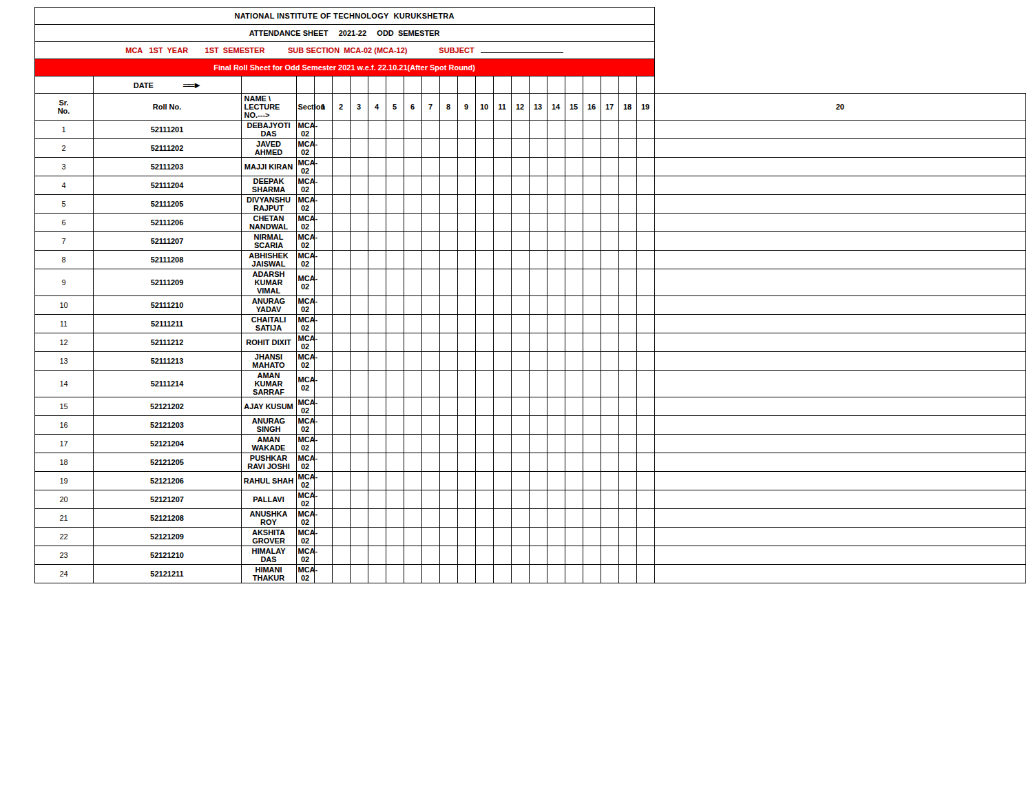| | NATIONAL INSTITUTE OF TECHNOLOGY KURUKSHETRA |
| | ATTENDANCE SHEET 2021-22 ODD SEMESTER |
| | MCA 1ST YEAR 1ST SEMESTER SUB SECTION MCA-02 (MCA-12) SUBJECT |
| | Final Roll Sheet for Odd Semester 2021 w.e.f. 22.10.21(After Spot Round) |
| | | DATE ══► | | | | | | | | | | | | | | | | | | | | | |
| | Sr. No. | Roll No. | NAME \ LECTURE NO.---> | Section | 1 | 2 | 3 | 4 | 5 | 6 | 7 | 8 | 9 | 10 | 11 | 12 | 13 | 14 | 15 | 16 | 17 | 18 | 19 | 20 |
| | 1 | 52111201 | DEBAJYOTI DAS | MCA-02 | | | | | | | | | | | | | | | | | | | | |
| | 2 | 52111202 | JAVED AHMED | MCA-02 | | | | | | | | | | | | | | | | | | | | |
| | 3 | 52111203 | MAJJI KIRAN | MCA-02 | | | | | | | | | | | | | | | | | | | | |
| | 4 | 52111204 | DEEPAK SHARMA | MCA-02 | | | | | | | | | | | | | | | | | | | | |
| | 5 | 52111205 | DIVYANSHU RAJPUT | MCA-02 | | | | | | | | | | | | | | | | | | | | |
| | 6 | 52111206 | CHETAN NANDWAL | MCA-02 | | | | | | | | | | | | | | | | | | | | |
| | 7 | 52111207 | NIRMAL SCARIA | MCA-02 | | | | | | | | | | | | | | | | | | | | |
| | 8 | 52111208 | ABHISHEK JAISWAL | MCA-02 | | | | | | | | | | | | | | | | | | | | |
| | 9 | 52111209 | ADARSH KUMAR VIMAL | MCA-02 | | | | | | | | | | | | | | | | | | | | |
| | 10 | 52111210 | ANURAG YADAV | MCA-02 | | | | | | | | | | | | | | | | | | | | |
| | 11 | 52111211 | CHAITALI SATIJA | MCA-02 | | | | | | | | | | | | | | | | | | | | |
| | 12 | 52111212 | ROHIT DIXIT | MCA-02 | | | | | | | | | | | | | | | | | | | | |
| | 13 | 52111213 | JHANSI MAHATO | MCA-02 | | | | | | | | | | | | | | | | | | | | |
| | 14 | 52111214 | AMAN KUMAR SARRAF | MCA-02 | | | | | | | | | | | | | | | | | | | | |
| | 15 | 52121202 | AJAY KUSUM | MCA-02 | | | | | | | | | | | | | | | | | | | | |
| | 16 | 52121203 | ANURAG SINGH | MCA-02 | | | | | | | | | | | | | | | | | | | | |
| | 17 | 52121204 | AMAN WAKADE | MCA-02 | | | | | | | | | | | | | | | | | | | | |
| | 18 | 52121205 | PUSHKAR RAVI JOSHI | MCA-02 | | | | | | | | | | | | | | | | | | | | |
| | 19 | 52121206 | RAHUL SHAH | MCA-02 | | | | | | | | | | | | | | | | | | | | |
| | 20 | 52121207 | PALLAVI | MCA-02 | | | | | | | | | | | | | | | | | | | | |
| | 21 | 52121208 | ANUSHKA ROY | MCA-02 | | | | | | | | | | | | | | | | | | | | |
| | 22 | 52121209 | AKSHITA GROVER | MCA-02 | | | | | | | | | | | | | | | | | | | | |
| | 23 | 52121210 | HIMALAY DAS | MCA-02 | | | | | | | | | | | | | | | | | | | | |
| | 24 | 52121211 | HIMANI THAKUR | MCA-02 | | | | | | | | | | | | | | | | | | | | |